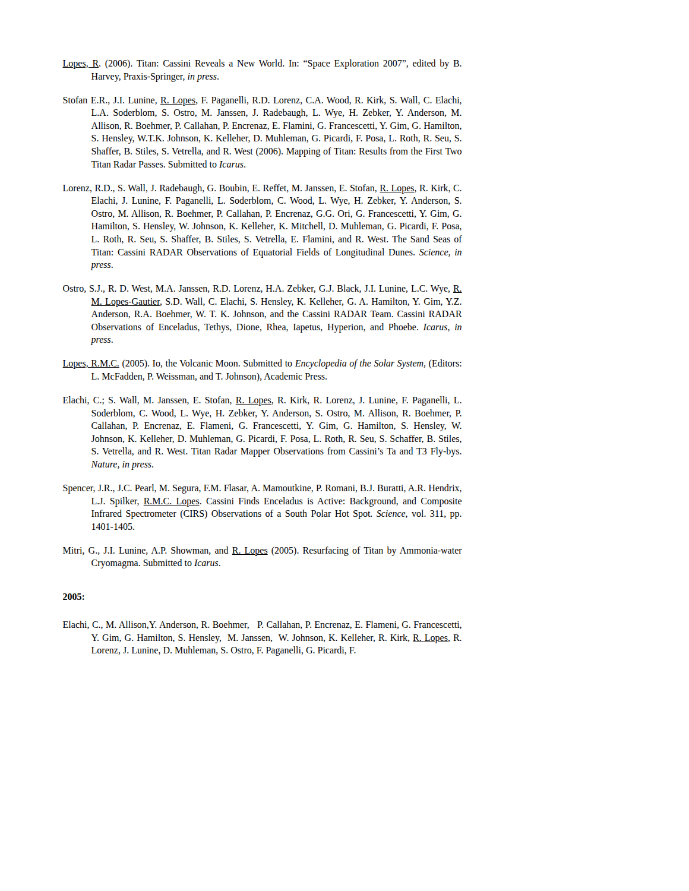Lopes, R. (2006). Titan: Cassini Reveals a New World. In: “Space Exploration 2007”, edited by B. Harvey, Praxis-Springer, in press.
Stofan E.R., J.I. Lunine, R. Lopes, F. Paganelli, R.D. Lorenz, C.A. Wood, R. Kirk, S. Wall, C. Elachi, L.A. Soderblom, S. Ostro, M. Janssen, J. Radebaugh, L. Wye, H. Zebker, Y. Anderson, M. Allison, R. Boehmer, P. Callahan, P. Encrenaz, E. Flamini, G. Francescetti, Y. Gim, G. Hamilton, S. Hensley, W.T.K. Johnson, K. Kelleher, D. Muhleman, G. Picardi, F. Posa, L. Roth, R. Seu, S. Shaffer, B. Stiles, S. Vetrella, and R. West (2006). Mapping of Titan: Results from the First Two Titan Radar Passes. Submitted to Icarus.
Lorenz, R.D., S. Wall, J. Radebaugh, G. Boubin, E. Reffet, M. Janssen, E. Stofan, R. Lopes, R. Kirk, C. Elachi, J. Lunine, F. Paganelli, L. Soderblom, C. Wood, L. Wye, H. Zebker, Y. Anderson, S. Ostro, M. Allison, R. Boehmer, P. Callahan, P. Encrenaz, G.G. Ori, G. Francescetti, Y. Gim, G. Hamilton, S. Hensley, W. Johnson, K. Kelleher, K. Mitchell, D. Muhleman, G. Picardi, F. Posa, L. Roth, R. Seu, S. Shaffer, B. Stiles, S. Vetrella, E. Flamini, and R. West. The Sand Seas of Titan: Cassini RADAR Observations of Equatorial Fields of Longitudinal Dunes. Science, in press.
Ostro, S.J., R. D. West, M.A. Janssen, R.D. Lorenz, H.A. Zebker, G.J. Black, J.I. Lunine, L.C. Wye, R. M. Lopes-Gautier, S.D. Wall, C. Elachi, S. Hensley, K. Kelleher, G. A. Hamilton, Y. Gim, Y.Z. Anderson, R.A. Boehmer, W. T. K. Johnson, and the Cassini RADAR Team. Cassini RADAR Observations of Enceladus, Tethys, Dione, Rhea, Iapetus, Hyperion, and Phoebe. Icarus, in press.
Lopes, R.M.C. (2005). Io, the Volcanic Moon. Submitted to Encyclopedia of the Solar System, (Editors: L. McFadden, P. Weissman, and T. Johnson), Academic Press.
Elachi, C.; S. Wall, M. Janssen, E. Stofan, R. Lopes, R. Kirk, R. Lorenz, J. Lunine, F. Paganelli, L. Soderblom, C. Wood, L. Wye, H. Zebker, Y. Anderson, S. Ostro, M. Allison, R. Boehmer, P. Callahan, P. Encrenaz, E. Flameni, G. Francescetti, Y. Gim, G. Hamilton, S. Hensley, W. Johnson, K. Kelleher, D. Muhleman, G. Picardi, F. Posa, L. Roth, R. Seu, S. Schaffer, B. Stiles, S. Vetrella, and R. West. Titan Radar Mapper Observations from Cassini’s Ta and T3 Fly-bys. Nature, in press.
Spencer, J.R., J.C. Pearl, M. Segura, F.M. Flasar, A. Mamoutkine, P. Romani, B.J. Buratti, A.R. Hendrix, L.J. Spilker, R.M.C. Lopes. Cassini Finds Enceladus is Active: Background, and Composite Infrared Spectrometer (CIRS) Observations of a South Polar Hot Spot. Science, vol. 311, pp. 1401-1405.
Mitri, G., J.I. Lunine, A.P. Showman, and R. Lopes (2005). Resurfacing of Titan by Ammonia-water Cryomagma. Submitted to Icarus.
2005:
Elachi, C., M. Allison,Y. Anderson, R. Boehmer, P. Callahan, P. Encrenaz, E. Flameni, G. Francescetti, Y. Gim, G. Hamilton, S. Hensley, M. Janssen, W. Johnson, K. Kelleher, R. Kirk, R. Lopes, R. Lorenz, J. Lunine, D. Muhleman, S. Ostro, F. Paganelli, G. Picardi, F.